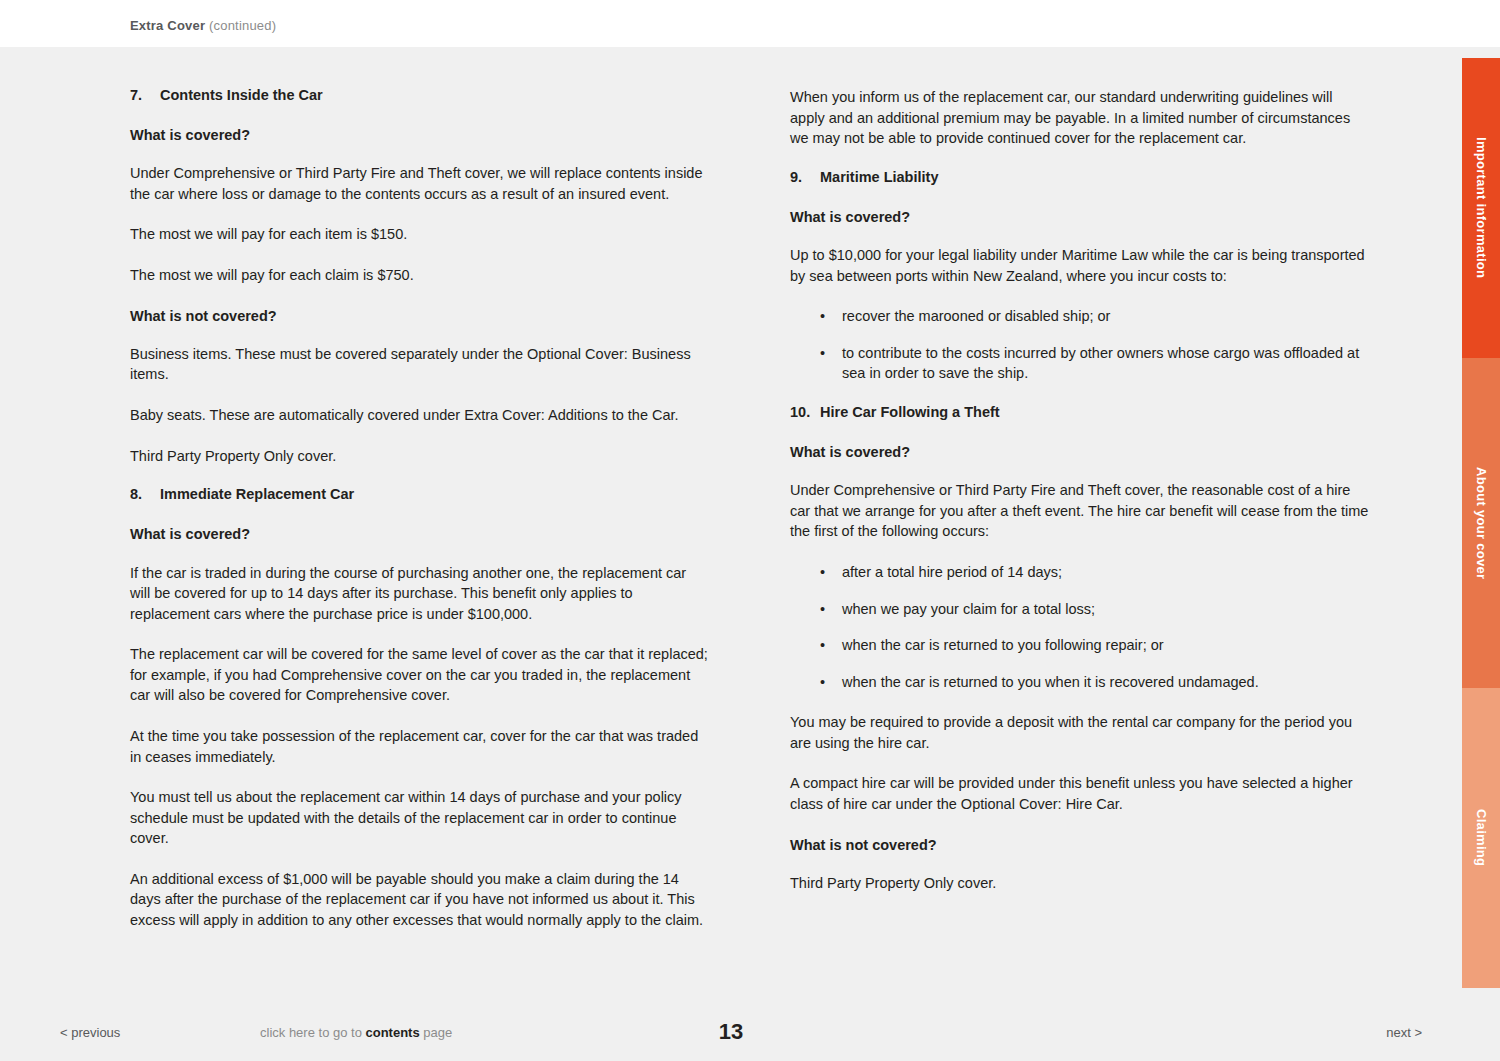Extra Cover (continued)
Important information
About your cover
Claiming
7. Contents Inside the Car
What is covered?
Under Comprehensive or Third Party Fire and Theft cover, we will replace contents inside the car where loss or damage to the contents occurs as a result of an insured event.
The most we will pay for each item is $150.
The most we will pay for each claim is $750.
What is not covered?
Business items. These must be covered separately under the Optional Cover: Business items.
Baby seats. These are automatically covered under Extra Cover: Additions to the Car.
Third Party Property Only cover.
8. Immediate Replacement Car
What is covered?
If the car is traded in during the course of purchasing another one, the replacement car will be covered for up to 14 days after its purchase. This benefit only applies to replacement cars where the purchase price is under $100,000.
The replacement car will be covered for the same level of cover as the car that it replaced; for example, if you had Comprehensive cover on the car you traded in, the replacement car will also be covered for Comprehensive cover.
At the time you take possession of the replacement car, cover for the car that was traded in ceases immediately.
You must tell us about the replacement car within 14 days of purchase and your policy schedule must be updated with the details of the replacement car in order to continue cover.
An additional excess of $1,000 will be payable should you make a claim during the 14 days after the purchase of the replacement car if you have not informed us about it. This excess will apply in addition to any other excesses that would normally apply to the claim.
When you inform us of the replacement car, our standard underwriting guidelines will apply and an additional premium may be payable. In a limited number of circumstances we may not be able to provide continued cover for the replacement car.
9. Maritime Liability
What is covered?
Up to $10,000 for your legal liability under Maritime Law while the car is being transported by sea between ports within New Zealand, where you incur costs to:
recover the marooned or disabled ship; or
to contribute to the costs incurred by other owners whose cargo was offloaded at sea in order to save the ship.
10. Hire Car Following a Theft
What is covered?
Under Comprehensive or Third Party Fire and Theft cover, the reasonable cost of a hire car that we arrange for you after a theft event. The hire car benefit will cease from the time the first of the following occurs:
after a total hire period of 14 days;
when we pay your claim for a total loss;
when the car is returned to you following repair; or
when the car is returned to you when it is recovered undamaged.
You may be required to provide a deposit with the rental car company for the period you are using the hire car.
A compact hire car will be provided under this benefit unless you have selected a higher class of hire car under the Optional Cover: Hire Car.
What is not covered?
Third Party Property Only cover.
< previous
click here to go to contents page
13
next >